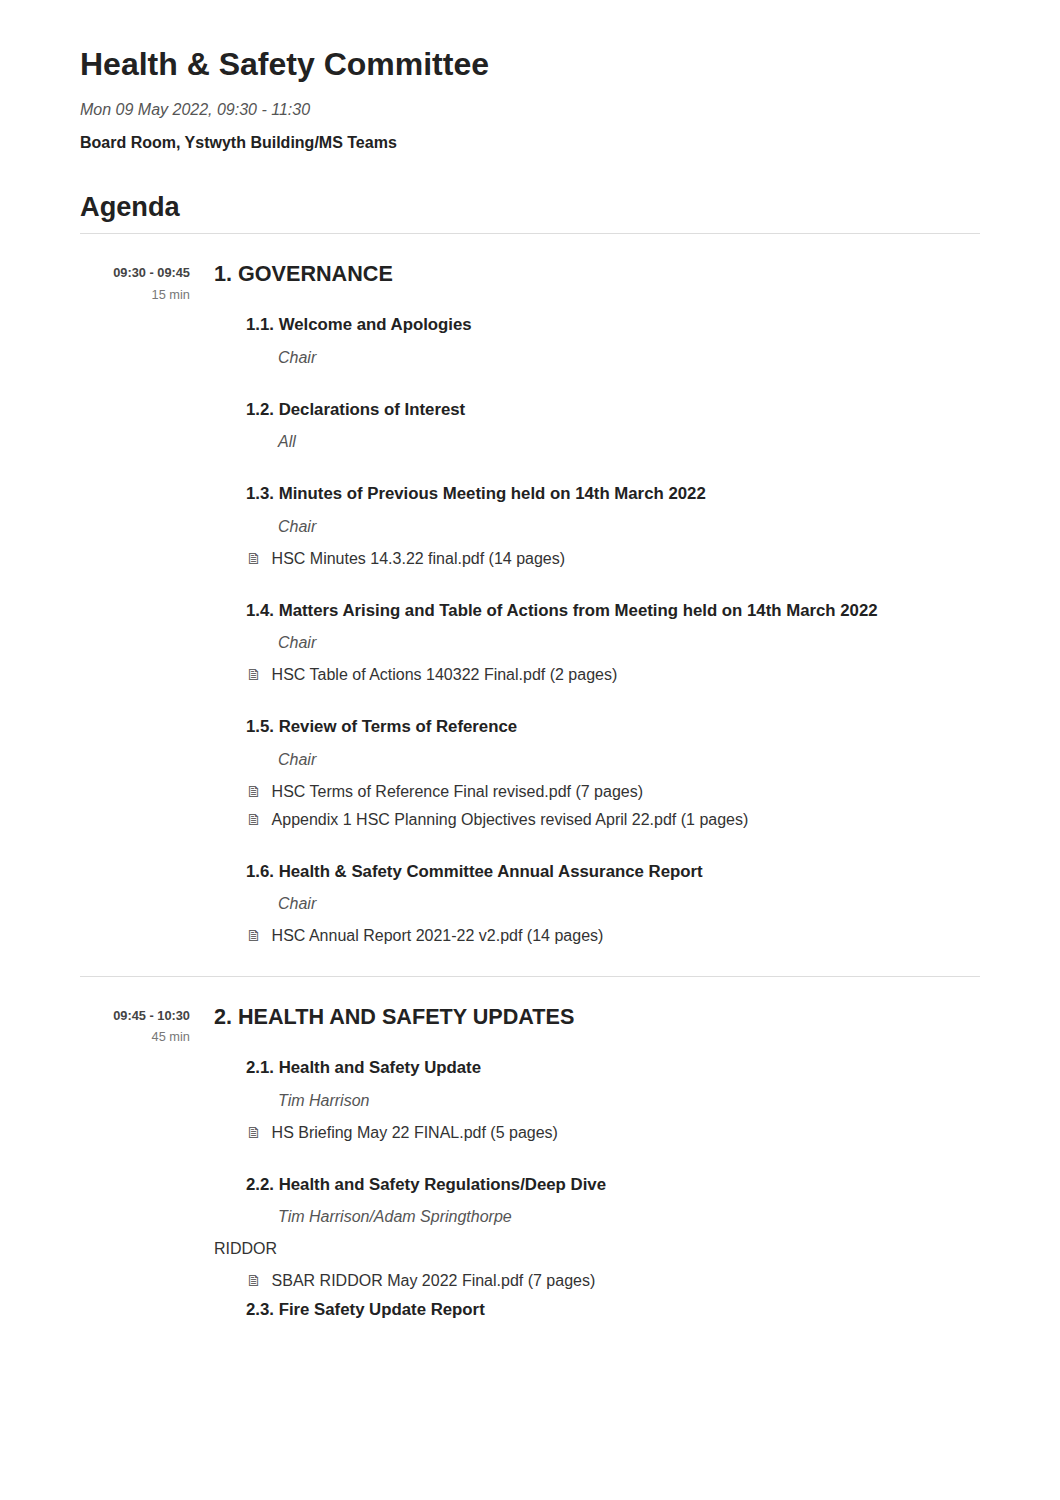Health & Safety Committee
Mon 09 May 2022, 09:30 - 11:30
Board Room, Ystwyth Building/MS Teams
Agenda
09:30 - 09:45 15 min
1. GOVERNANCE
1.1. Welcome and Apologies
Chair
1.2. Declarations of Interest
All
1.3. Minutes of Previous Meeting held on 14th March 2022
Chair
HSC Minutes 14.3.22 final.pdf (14 pages)
1.4. Matters Arising and Table of Actions from Meeting held on 14th March 2022
Chair
HSC Table of Actions 140322 Final.pdf (2 pages)
1.5. Review of Terms of Reference
Chair
HSC Terms of Reference Final revised.pdf (7 pages)
Appendix 1 HSC Planning Objectives revised April 22.pdf (1 pages)
1.6. Health & Safety Committee Annual Assurance Report
Chair
HSC Annual Report 2021-22 v2.pdf (14 pages)
09:45 - 10:30 45 min
2. HEALTH AND SAFETY UPDATES
2.1. Health and Safety Update
Tim Harrison
HS Briefing May 22 FINAL.pdf (5 pages)
2.2. Health and Safety Regulations/Deep Dive
Tim Harrison/Adam Springthorpe
RIDDOR
SBAR RIDDOR May 2022 Final.pdf (7 pages)
2.3. Fire Safety Update Report